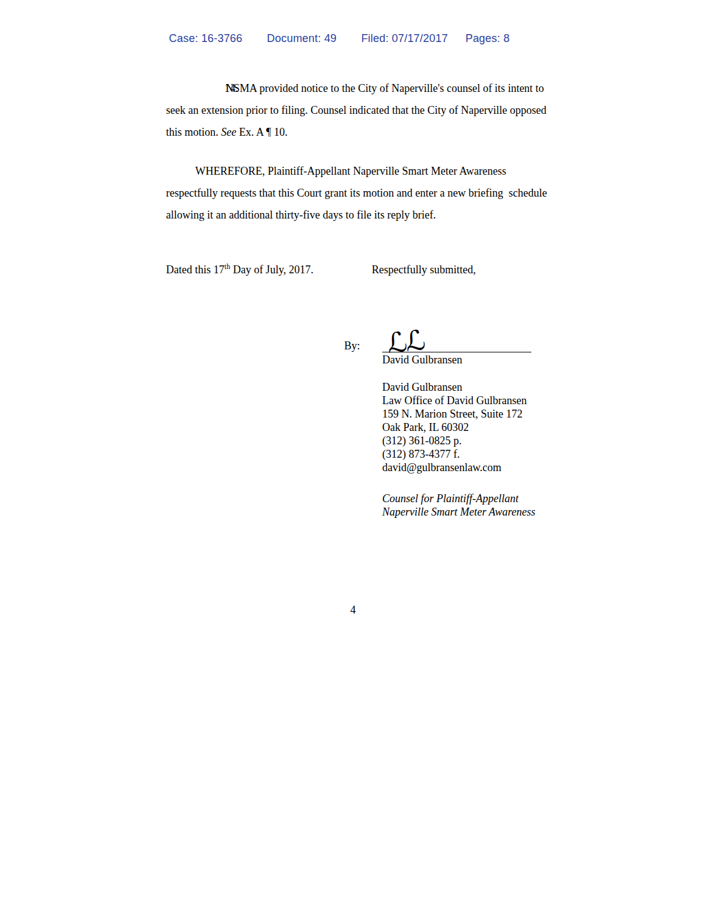Case: 16-3766 Document: 49 Filed: 07/17/2017 Pages: 8
14. NSMA provided notice to the City of Naperville's counsel of its intent to seek an extension prior to filing. Counsel indicated that the City of Naperville opposed this motion. See Ex. A ¶ 10.
WHEREFORE, Plaintiff-Appellant Naperville Smart Meter Awareness respectfully requests that this Court grant its motion and enter a new briefing schedule allowing it an additional thirty-five days to file its reply brief.
Dated this 17th Day of July, 2017. Respectfully submitted,
By:      ℒℒ David Gulbransen
David Gulbransen
Law Office of David Gulbransen
159 N. Marion Street, Suite 172
Oak Park, IL 60302
(312) 361-0825 p.
(312) 873-4377 f.
david@gulbransenlaw.com
Counsel for Plaintiff-Appellant
Naperville Smart Meter Awareness
4